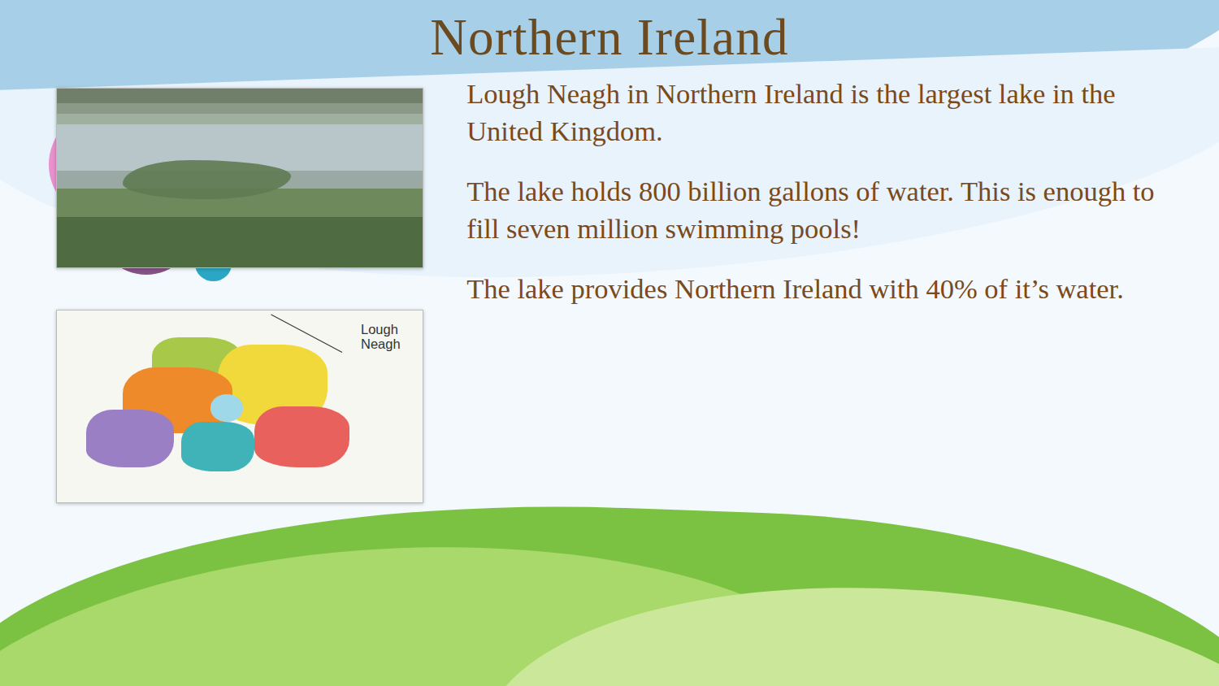Northern Ireland
Lough
Neagh
Lough Neagh in Northern Ireland is the largest lake in the United Kingdom.
The lake holds 800 billion gallons of water. This is enough to fill seven million swimming pools!
The lake provides Northern Ireland with 40% of it’s water.